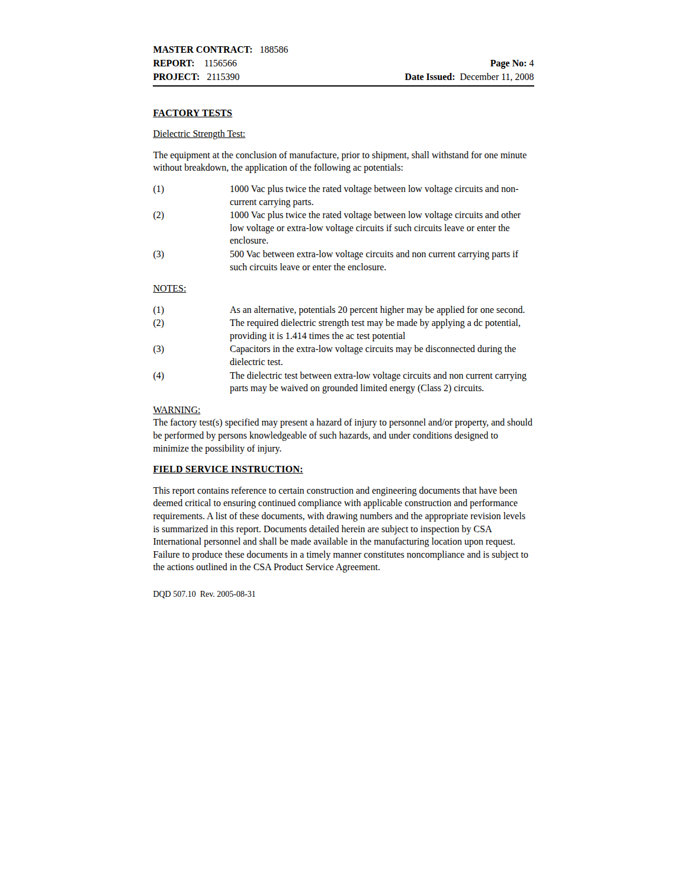| MASTER CONTRACT: 188586 | |
| REPORT: 1156566 | Page No: 4 |
| PROJECT: 2115390 | Date Issued: December 11, 2008 |
FACTORY TESTS
Dielectric Strength Test:
The equipment at the conclusion of manufacture, prior to shipment, shall withstand for one minute without breakdown, the application of the following ac potentials:
| (1) | 1000 Vac plus twice the rated voltage between low voltage circuits and non-current carrying parts. |
| (2) | 1000 Vac plus twice the rated voltage between low voltage circuits and other low voltage or extra-low voltage circuits if such circuits leave or enter the enclosure. |
| (3) | 500 Vac between extra-low voltage circuits and non current carrying parts if such circuits leave or enter the enclosure. |
NOTES:
| (1) | As an alternative, potentials 20 percent higher may be applied for one second. |
| (2) | The required dielectric strength test may be made by applying a dc potential, providing it is 1.414 times the ac test potential |
| (3) | Capacitors in the extra-low voltage circuits may be disconnected during the dielectric test. |
| (4) | The dielectric test between extra-low voltage circuits and non current carrying parts may be waived on grounded limited energy (Class 2) circuits. |
WARNING:
The factory test(s) specified may present a hazard of injury to personnel and/or property, and should be performed by persons knowledgeable of such hazards, and under conditions designed to minimize the possibility of injury.
FIELD SERVICE INSTRUCTION:
This report contains reference to certain construction and engineering documents that have been deemed critical to ensuring continued compliance with applicable construction and performance requirements. A list of these documents, with drawing numbers and the appropriate revision levels is summarized in this report. Documents detailed herein are subject to inspection by CSA International personnel and shall be made available in the manufacturing location upon request. Failure to produce these documents in a timely manner constitutes noncompliance and is subject to the actions outlined in the CSA Product Service Agreement.
DQD 507.10 Rev. 2005-08-31